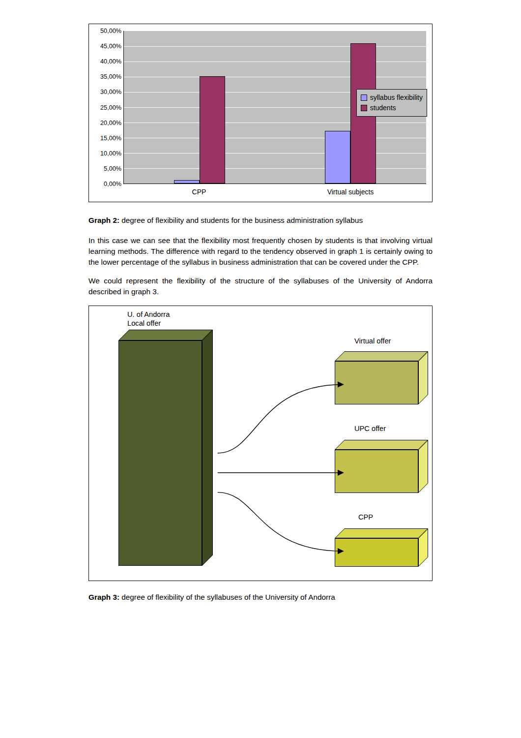50,00% 45,00% 40,00% 35,00% 30,00% 25,00% 20,00% 15,00% 10,00% 5,00% 0,00%
syllabus flexibility
students
CPP
Virtual subjects
Graph 2: degree of flexibility and students for the business administration syllabus
In this case we can see that the flexibility most frequently chosen by students is that involving virtual learning methods. The difference with regard to the tendency observed in graph 1 is certainly owing to the lower percentage of the syllabus in business administration that can be covered under the CPP.
We could represent the flexibility of the structure of the syllabuses of the University of Andorra described in graph 3.
U. of Andorra
Local offer
Virtual offer
UPC offer
CPP
Graph 3: degree of flexibility of the syllabuses of the University of Andorra